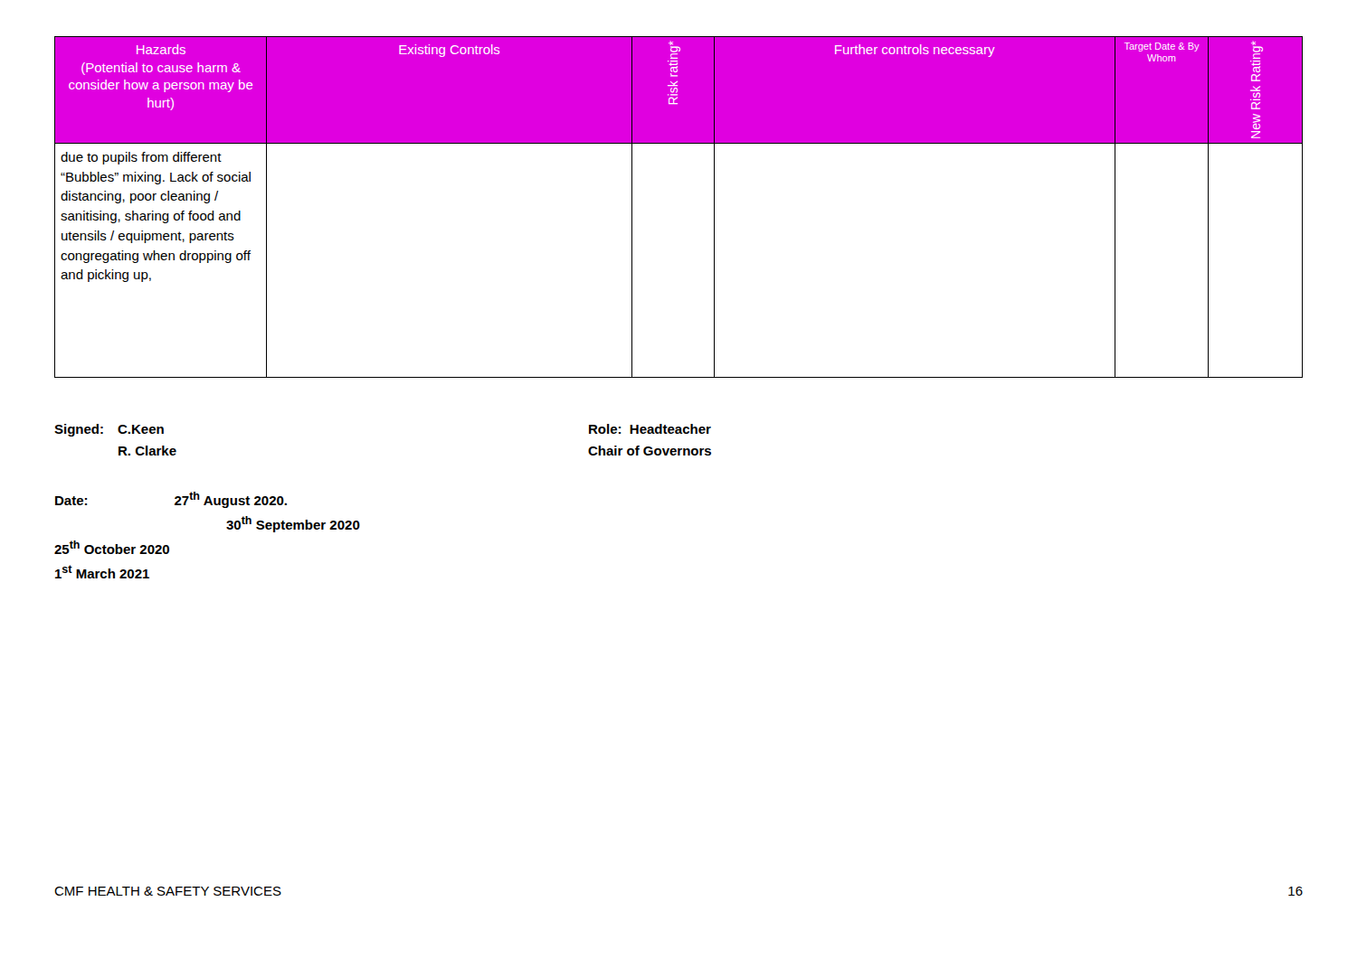| Hazards (Potential to cause harm & consider how a person may be hurt) | Existing Controls | Risk rating* | Further controls necessary | Target Date & By Whom | New Risk Rating* |
| --- | --- | --- | --- | --- | --- |
| due to pupils from different “Bubbles” mixing. Lack of social distancing, poor cleaning / sanitising, sharing of food and utensils / equipment, parents congregating when dropping off and picking up, | | | | | |
Signed: C.Keen Role: Headteacher
R. Clarke Chair of Governors
Date: 27th August 2020.
30th September 2020
25th October 2020
1st March 2021
CMF HEALTH & SAFETY SERVICES 16